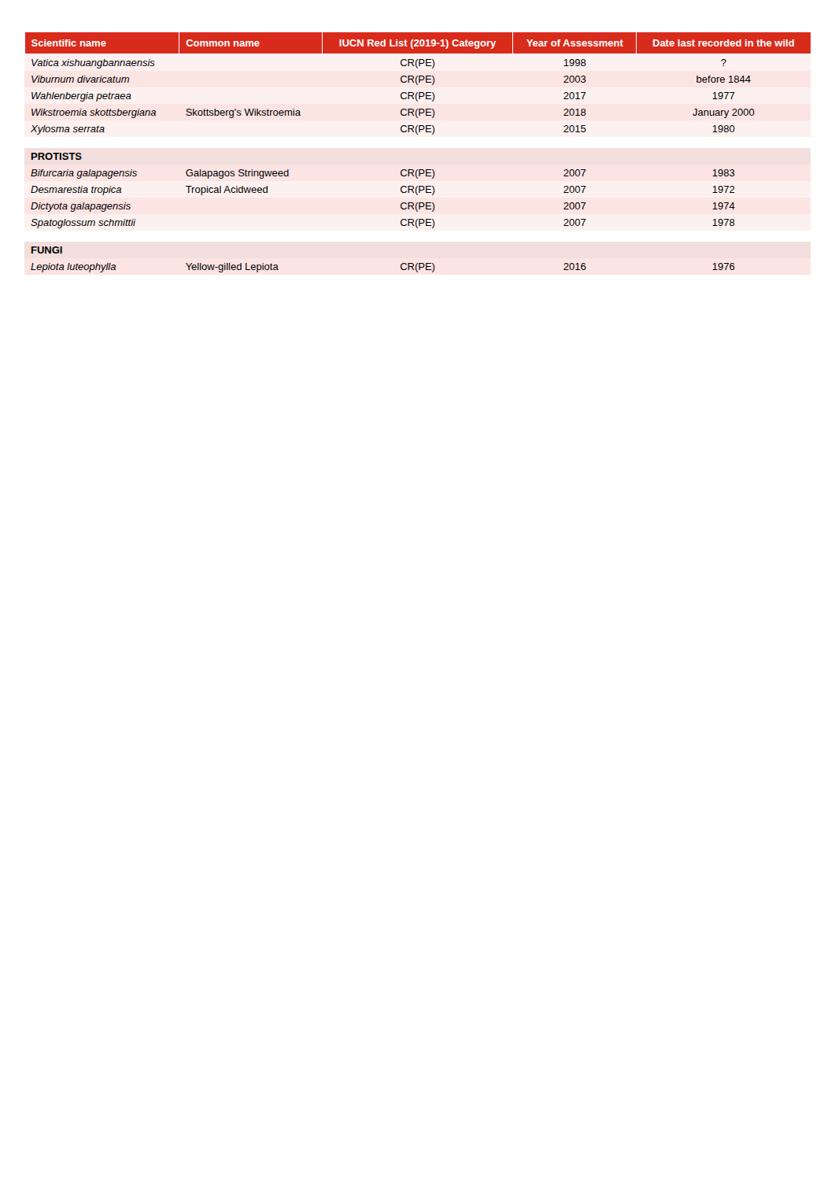| Scientific name | Common name | IUCN Red List (2019-1) Category | Year of Assessment | Date last recorded in the wild |
| --- | --- | --- | --- | --- |
| Vatica xishuangbannaensis | | CR(PE) | 1998 | ? |
| Viburnum divaricatum | | CR(PE) | 2003 | before 1844 |
| Wahlenbergia petraea | | CR(PE) | 2017 | 1977 |
| Wikstroemia skottsbergiana | Skottsberg's Wikstroemia | CR(PE) | 2018 | January 2000 |
| Xylosma serrata | | CR(PE) | 2015 | 1980 |
| PROTISTS |
| Bifurcaria galapagensis | Galapagos Stringweed | CR(PE) | 2007 | 1983 |
| Desmarestia tropica | Tropical Acidweed | CR(PE) | 2007 | 1972 |
| Dictyota galapagensis | | CR(PE) | 2007 | 1974 |
| Spatoglossum schmittii | | CR(PE) | 2007 | 1978 |
| FUNGI |
| Lepiota luteophylla | Yellow-gilled Lepiota | CR(PE) | 2016 | 1976 |